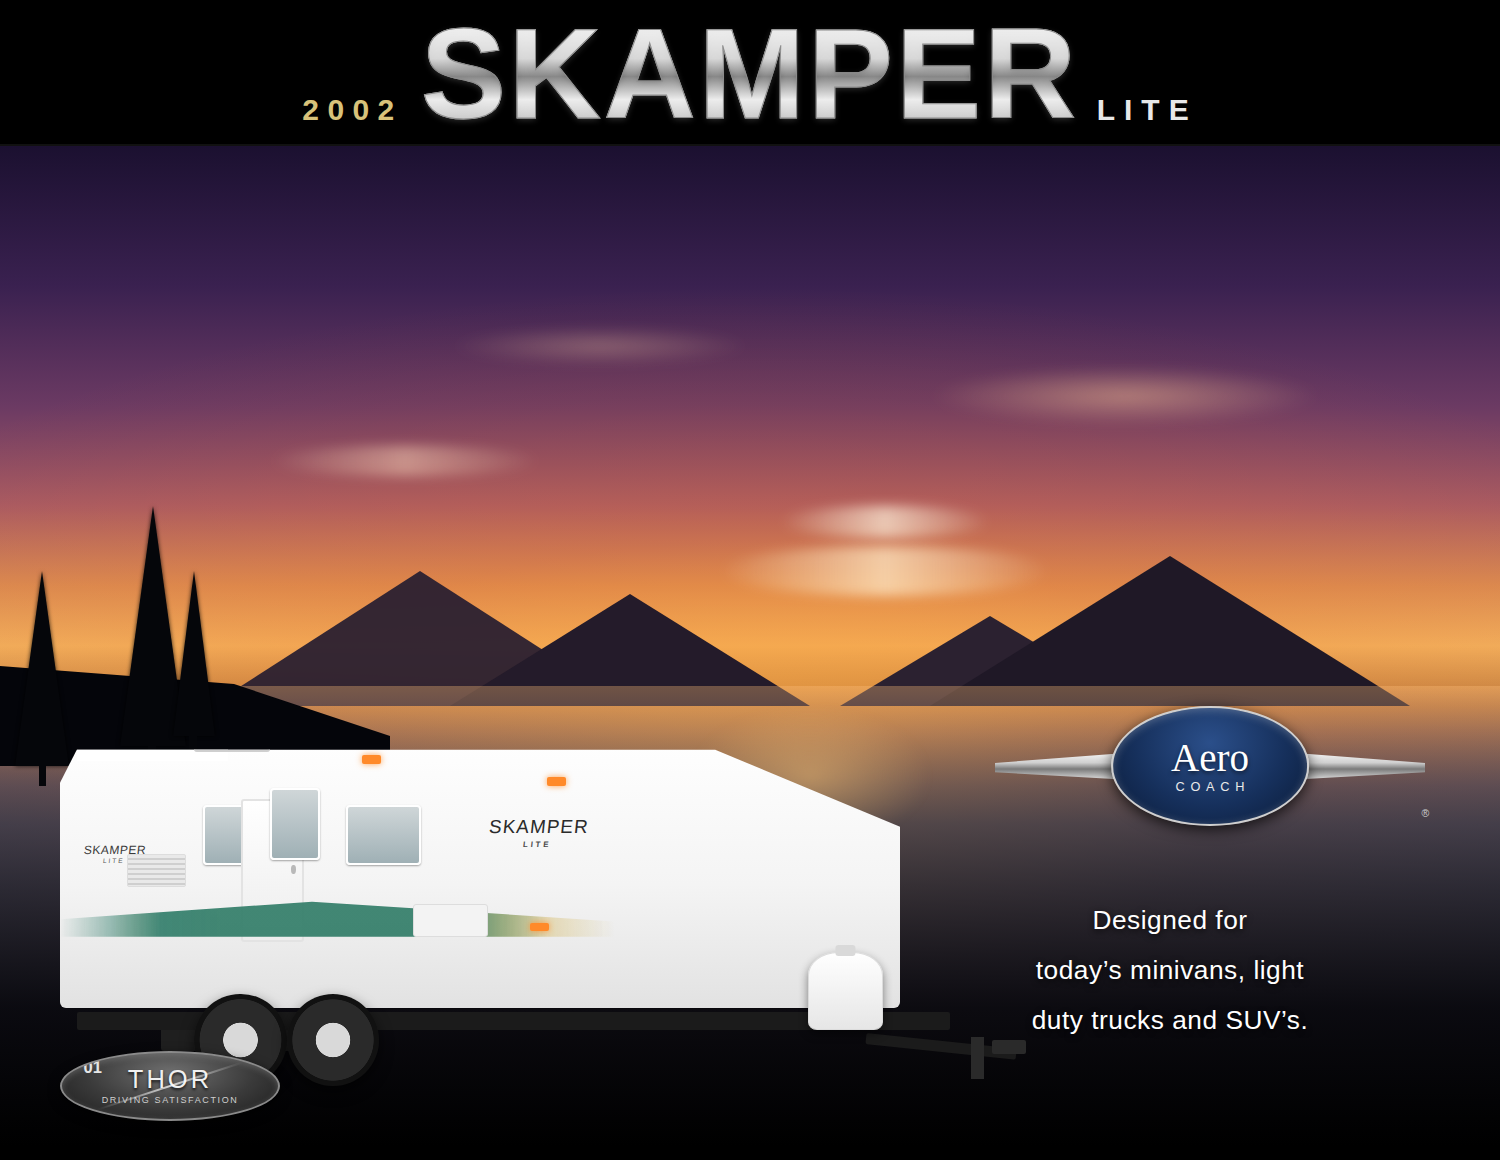2002 SKAMPER LITE
SKAMPERLITE
SKAMPERLITE
Aero Coach
®
Designed for
today’s minivans, light
duty trucks and SUV’s.
01 THOR Driving Satisfaction